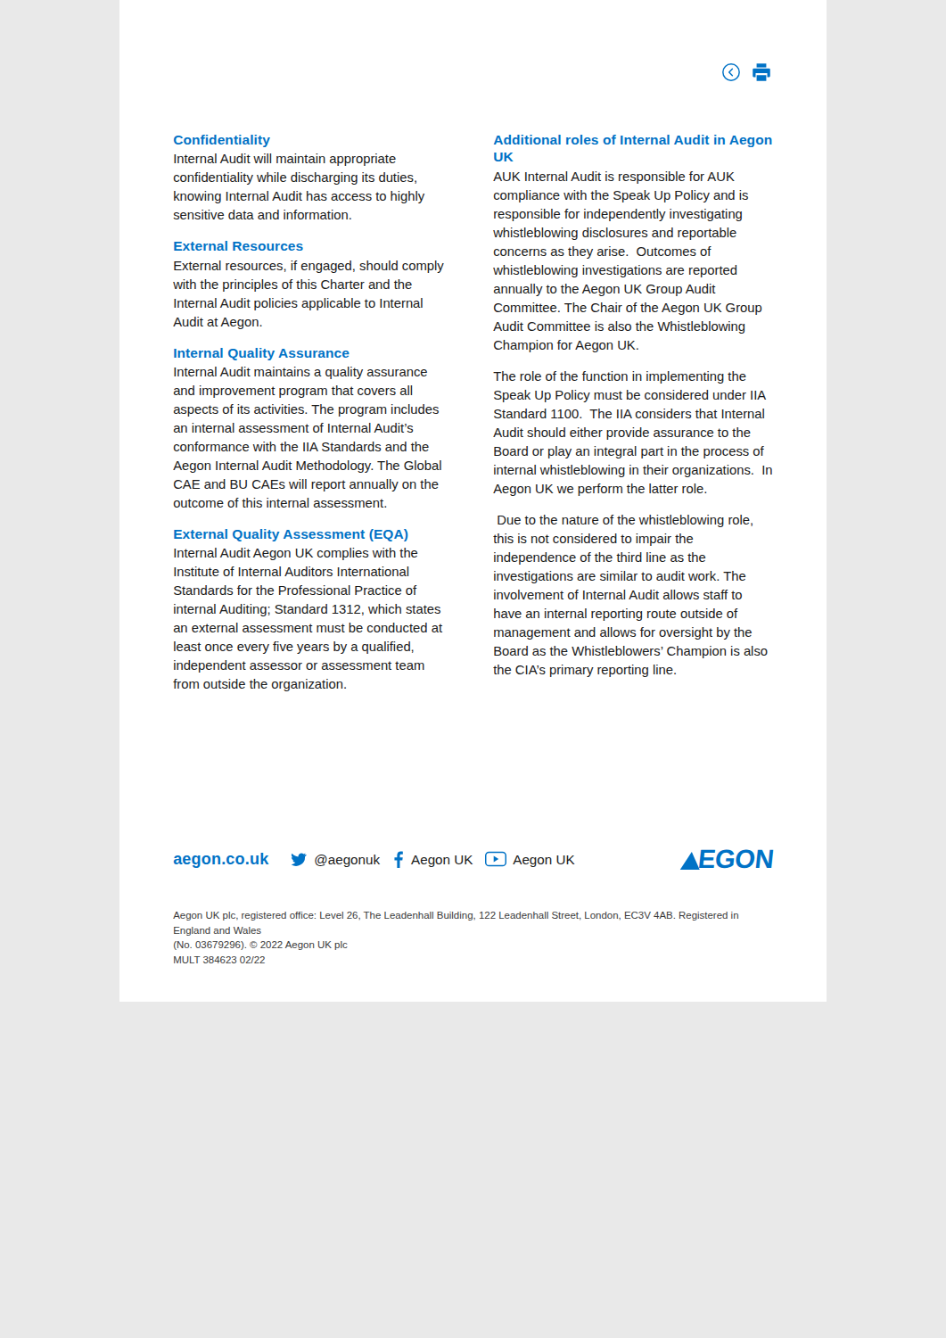Confidentiality
Internal Audit will maintain appropriate confidentiality while discharging its duties, knowing Internal Audit has access to highly sensitive data and information.
External Resources
External resources, if engaged, should comply with the principles of this Charter and the Internal Audit policies applicable to Internal Audit at Aegon.
Internal Quality Assurance
Internal Audit maintains a quality assurance and improvement program that covers all aspects of its activities. The program includes an internal assessment of Internal Audit’s conformance with the IIA Standards and the Aegon Internal Audit Methodology. The Global CAE and BU CAEs will report annually on the outcome of this internal assessment.
External Quality Assessment (EQA)
Internal Audit Aegon UK complies with the Institute of Internal Auditors International Standards for the Professional Practice of internal Auditing; Standard 1312, which states an external assessment must be conducted at least once every five years by a qualified, independent assessor or assessment team from outside the organization.
Additional roles of Internal Audit in Aegon UK
AUK Internal Audit is responsible for AUK compliance with the Speak Up Policy and is responsible for independently investigating whistleblowing disclosures and reportable concerns as they arise. Outcomes of whistleblowing investigations are reported annually to the Aegon UK Group Audit Committee. The Chair of the Aegon UK Group Audit Committee is also the Whistleblowing Champion for Aegon UK.
The role of the function in implementing the Speak Up Policy must be considered under IIA Standard 1100. The IIA considers that Internal Audit should either provide assurance to the Board or play an integral part in the process of internal whistleblowing in their organizations. In Aegon UK we perform the latter role.
Due to the nature of the whistleblowing role, this is not considered to impair the independence of the third line as the investigations are similar to audit work. The involvement of Internal Audit allows staff to have an internal reporting route outside of management and allows for oversight by the Board as the Whistleblowers’ Champion is also the CIA’s primary reporting line.
aegon.co.uk @aegonuk Aegon UK Aegon UK EGON
Aegon UK plc, registered office: Level 26, The Leadenhall Building, 122 Leadenhall Street, London, EC3V 4AB. Registered in England and Wales (No. 03679296). © 2022 Aegon UK plc MULT 384623 02/22